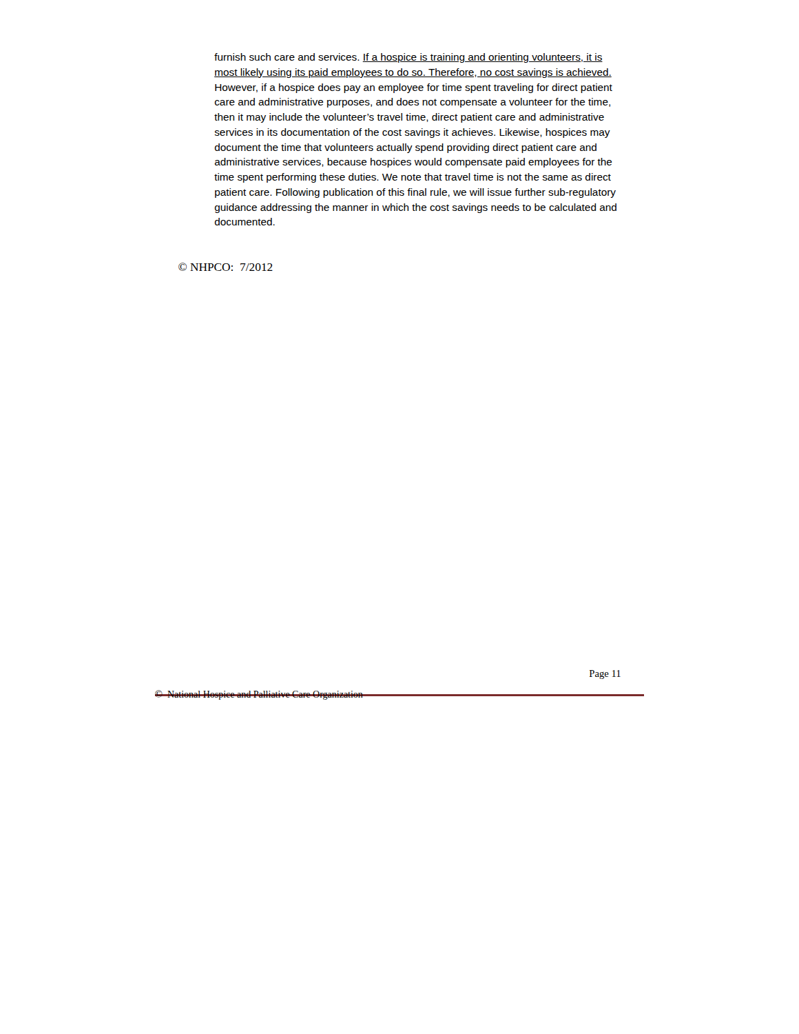furnish such care and services. If a hospice is training and orienting volunteers, it is most likely using its paid employees to do so. Therefore, no cost savings is achieved. However, if a hospice does pay an employee for time spent traveling for direct patient care and administrative purposes, and does not compensate a volunteer for the time, then it may include the volunteer’s travel time, direct patient care and administrative services in its documentation of the cost savings it achieves. Likewise, hospices may document the time that volunteers actually spend providing direct patient care and administrative services, because hospices would compensate paid employees for the time spent performing these duties. We note that travel time is not the same as direct patient care. Following publication of this final rule, we will issue further sub-regulatory guidance addressing the manner in which the cost savings needs to be calculated and documented.
© NHPCO: 7/2012
Page 11
© National Hospice and Palliative Care Organization